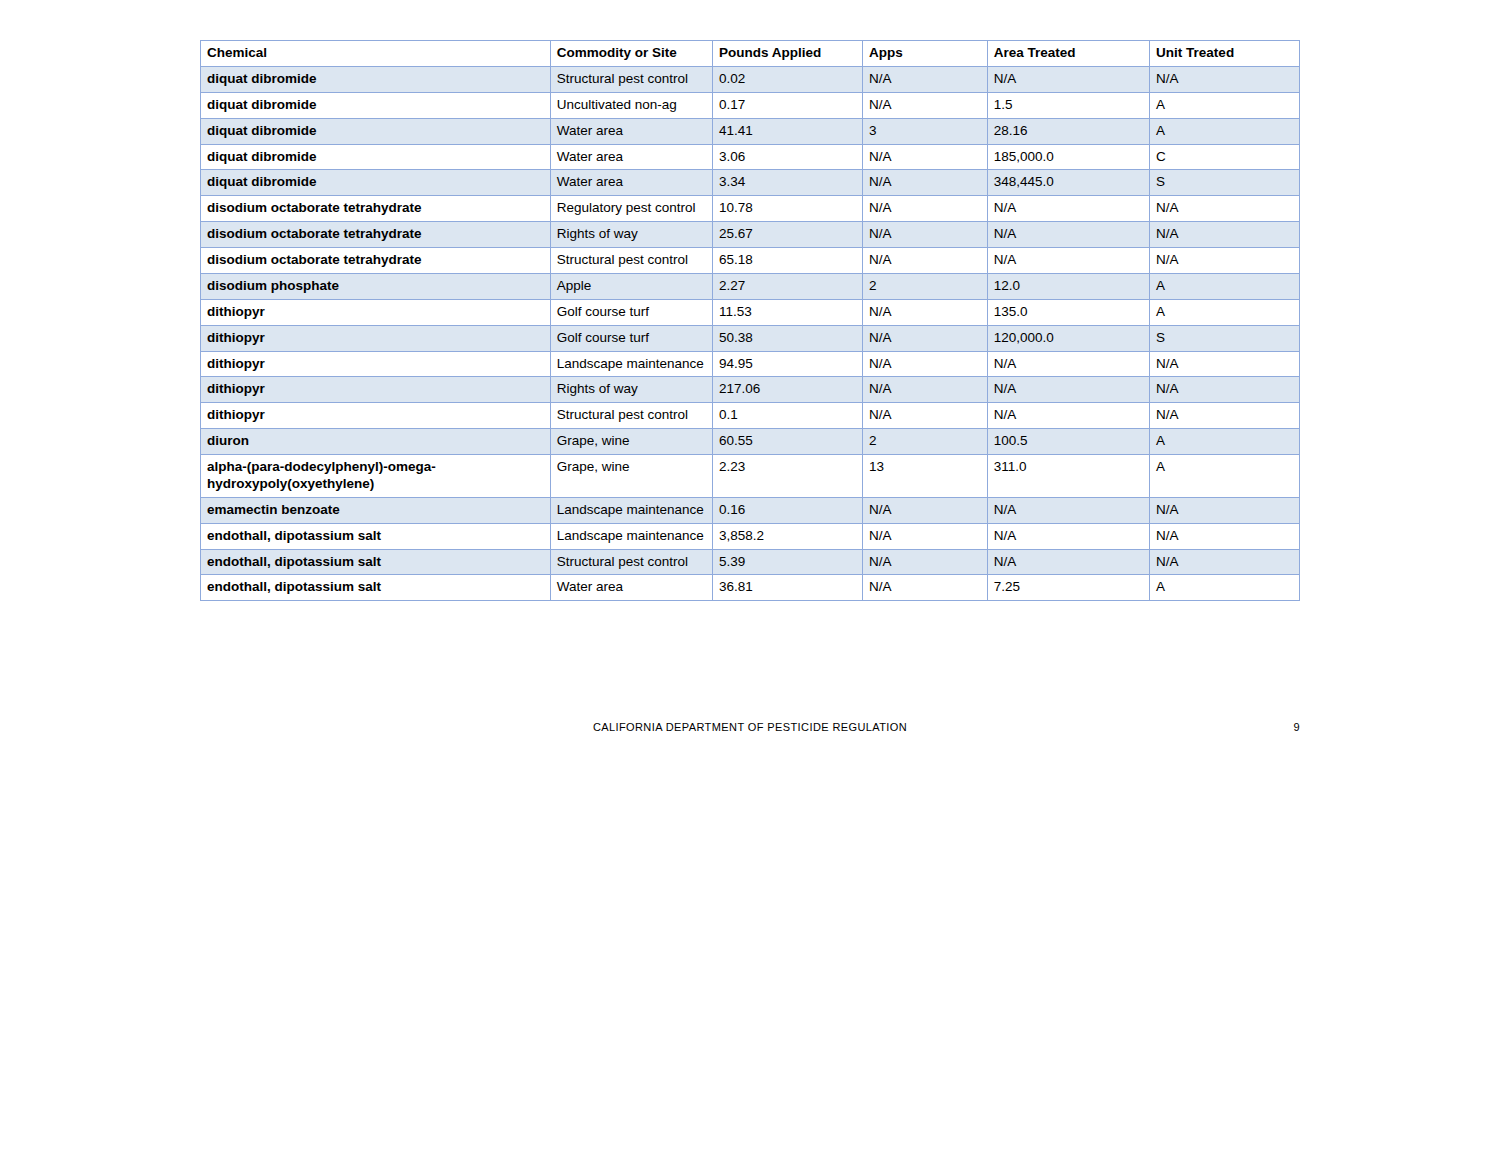| Chemical | Commodity or Site | Pounds Applied | Apps | Area Treated | Unit Treated |
| --- | --- | --- | --- | --- | --- |
| diquat dibromide | Structural pest control | 0.02 | N/A | N/A | N/A |
| diquat dibromide | Uncultivated non-ag | 0.17 | N/A | 1.5 | A |
| diquat dibromide | Water area | 41.41 | 3 | 28.16 | A |
| diquat dibromide | Water area | 3.06 | N/A | 185,000.0 | C |
| diquat dibromide | Water area | 3.34 | N/A | 348,445.0 | S |
| disodium octaborate tetrahydrate | Regulatory pest control | 10.78 | N/A | N/A | N/A |
| disodium octaborate tetrahydrate | Rights of way | 25.67 | N/A | N/A | N/A |
| disodium octaborate tetrahydrate | Structural pest control | 65.18 | N/A | N/A | N/A |
| disodium phosphate | Apple | 2.27 | 2 | 12.0 | A |
| dithiopyr | Golf course turf | 11.53 | N/A | 135.0 | A |
| dithiopyr | Golf course turf | 50.38 | N/A | 120,000.0 | S |
| dithiopyr | Landscape maintenance | 94.95 | N/A | N/A | N/A |
| dithiopyr | Rights of way | 217.06 | N/A | N/A | N/A |
| dithiopyr | Structural pest control | 0.1 | N/A | N/A | N/A |
| diuron | Grape, wine | 60.55 | 2 | 100.5 | A |
| alpha-(para-dodecylphenyl)-omega-hydroxypoly(oxyethylene) | Grape, wine | 2.23 | 13 | 311.0 | A |
| emamectin benzoate | Landscape maintenance | 0.16 | N/A | N/A | N/A |
| endothall, dipotassium salt | Landscape maintenance | 3,858.2 | N/A | N/A | N/A |
| endothall, dipotassium salt | Structural pest control | 5.39 | N/A | N/A | N/A |
| endothall, dipotassium salt | Water area | 36.81 | N/A | 7.25 | A |
CALIFORNIA DEPARTMENT OF PESTICIDE REGULATION
9